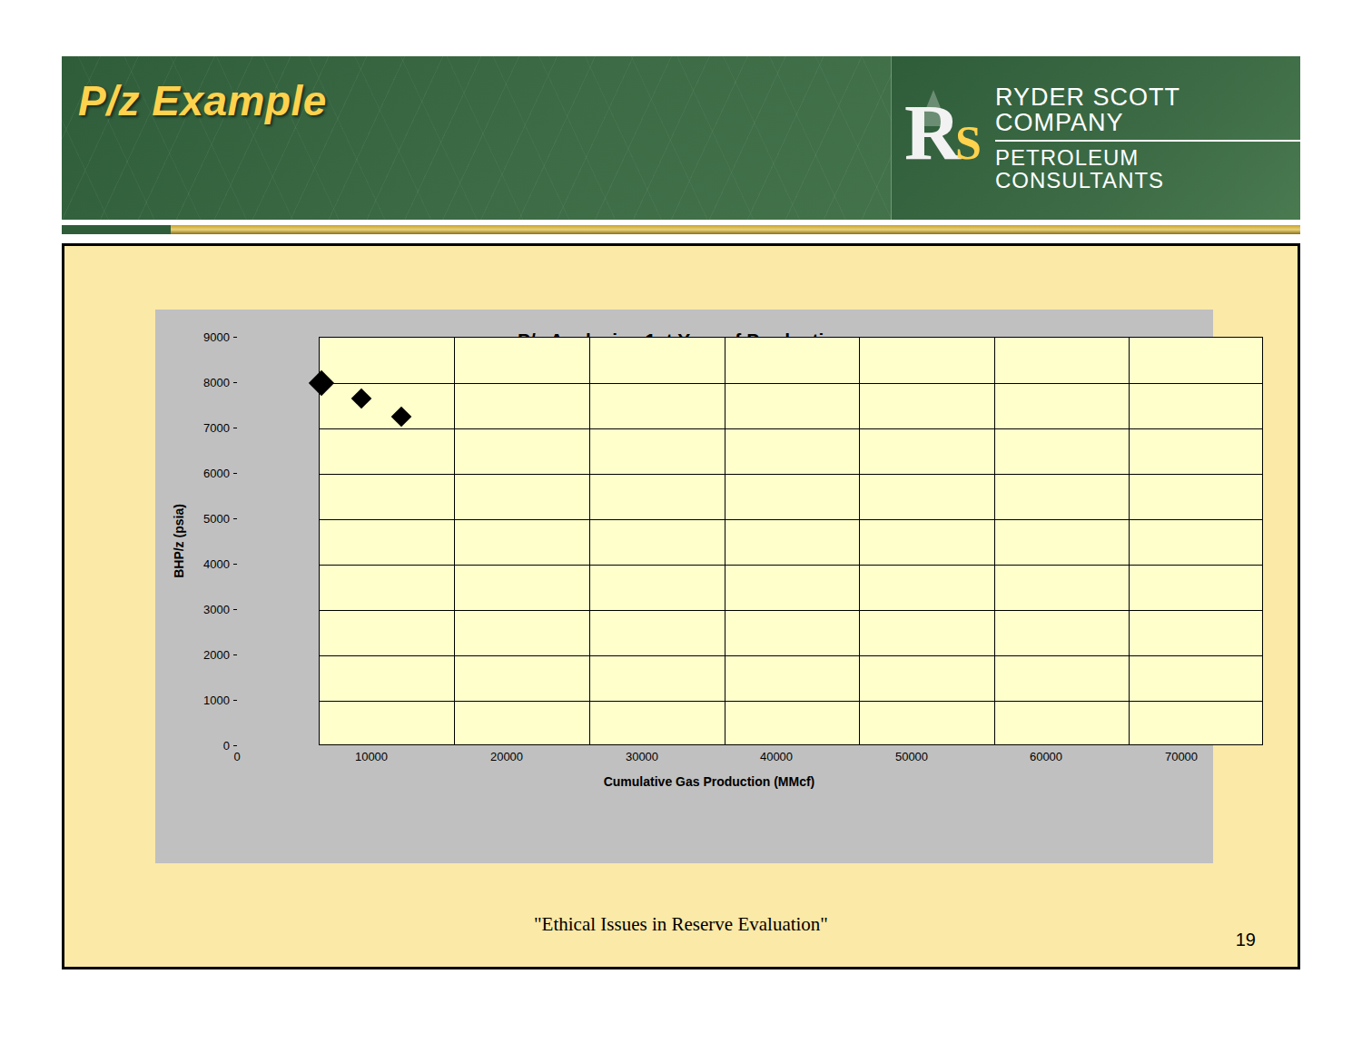P/z Example
RS
RYDER SCOTT COMPANY
PETROLEUM CONSULTANTS
P/z Analysis - 1st Year of Production
BHP/z (psia)
9000 8000 7000 6000 5000 4000 3000 2000 1000 0
0 10000 20000 30000 40000 50000 60000 70000
Cumulative Gas Production (MMcf)
"Ethical Issues in Reserve Evaluation"
19